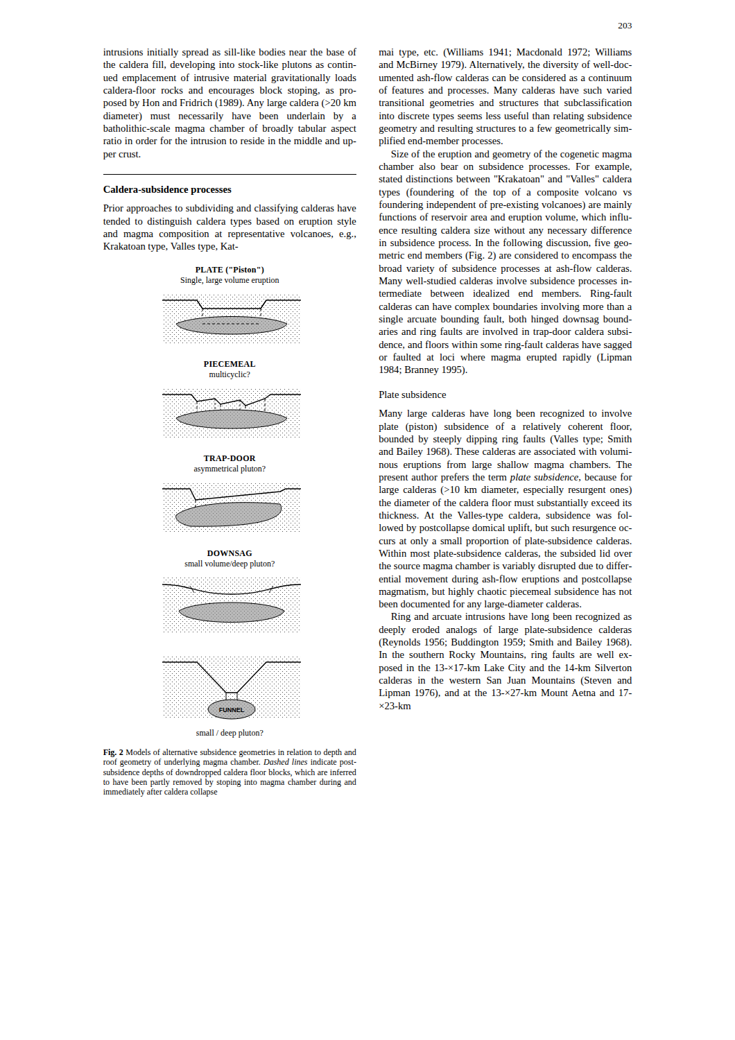203
intrusions initially spread as sill-like bodies near the base of the caldera fill, developing into stock-like plutons as continued emplacement of intrusive material gravitationally loads caldera-floor rocks and encourages block stoping, as proposed by Hon and Fridrich (1989). Any large caldera (>20 km diameter) must necessarily have been underlain by a batholithic-scale magma chamber of broadly tabular aspect ratio in order for the intrusion to reside in the middle and upper crust.
Caldera-subsidence processes
Prior approaches to subdividing and classifying calderas have tended to distinguish caldera types based on eruption style and magma composition at representative volcanoes, e.g., Krakatoan type, Valles type, Kat-
PLATE ("Piston")
Single, large volume eruption
PIECEMEAL
multicyclic?
TRAP-DOOR
asymmetrical pluton?
DOWNSAG
small volume/deep pluton?
FUNNEL
small / deep pluton?
Fig. 2 Models of alternative subsidence geometries in relation to depth and roof geometry of underlying magma chamber. Dashed lines indicate postsubsidence depths of downdropped caldera floor blocks, which are inferred to have been partly removed by stoping into magma chamber during and immediately after caldera collapse
mai type, etc. (Williams 1941; Macdonald 1972; Williams and McBirney 1979). Alternatively, the diversity of well-documented ash-flow calderas can be considered as a continuum of features and processes. Many calderas have such varied transitional geometries and structures that subclassification into discrete types seems less useful than relating subsidence geometry and resulting structures to a few geometrically simplified end-member processes.
Size of the eruption and geometry of the cogenetic magma chamber also bear on subsidence processes. For example, stated distinctions between "Krakatoan" and "Valles" caldera types (foundering of the top of a composite volcano vs foundering independent of pre-existing volcanoes) are mainly functions of reservoir area and eruption volume, which influence resulting caldera size without any necessary difference in subsidence process. In the following discussion, five geometric end members (Fig. 2) are considered to encompass the broad variety of subsidence processes at ash-flow calderas. Many well-studied calderas involve subsidence processes intermediate between idealized end members. Ring-fault calderas can have complex boundaries involving more than a single arcuate bounding fault, both hinged downsag boundaries and ring faults are involved in trap-door caldera subsidence, and floors within some ring-fault calderas have sagged or faulted at loci where magma erupted rapidly (Lipman 1984; Branney 1995).
Plate subsidence
Many large calderas have long been recognized to involve plate (piston) subsidence of a relatively coherent floor, bounded by steeply dipping ring faults (Valles type; Smith and Bailey 1968). These calderas are associated with voluminous eruptions from large shallow magma chambers. The present author prefers the term plate subsidence, because for large calderas (>10 km diameter, especially resurgent ones) the diameter of the caldera floor must substantially exceed its thickness. At the Valles-type caldera, subsidence was followed by postcollapse domical uplift, but such resurgence occurs at only a small proportion of plate-subsidence calderas. Within most plate-subsidence calderas, the subsided lid over the source magma chamber is variably disrupted due to differential movement during ash-flow eruptions and postcollapse magmatism, but highly chaotic piecemeal subsidence has not been documented for any large-diameter calderas.
Ring and arcuate intrusions have long been recognized as deeply eroded analogs of large plate-subsidence calderas (Reynolds 1956; Buddington 1959; Smith and Bailey 1968). In the southern Rocky Mountains, ring faults are well exposed in the 13-×17-km Lake City and the 14-km Silverton calderas in the western San Juan Mountains (Steven and Lipman 1976), and at the 13-×27-km Mount Aetna and 17-×23-km